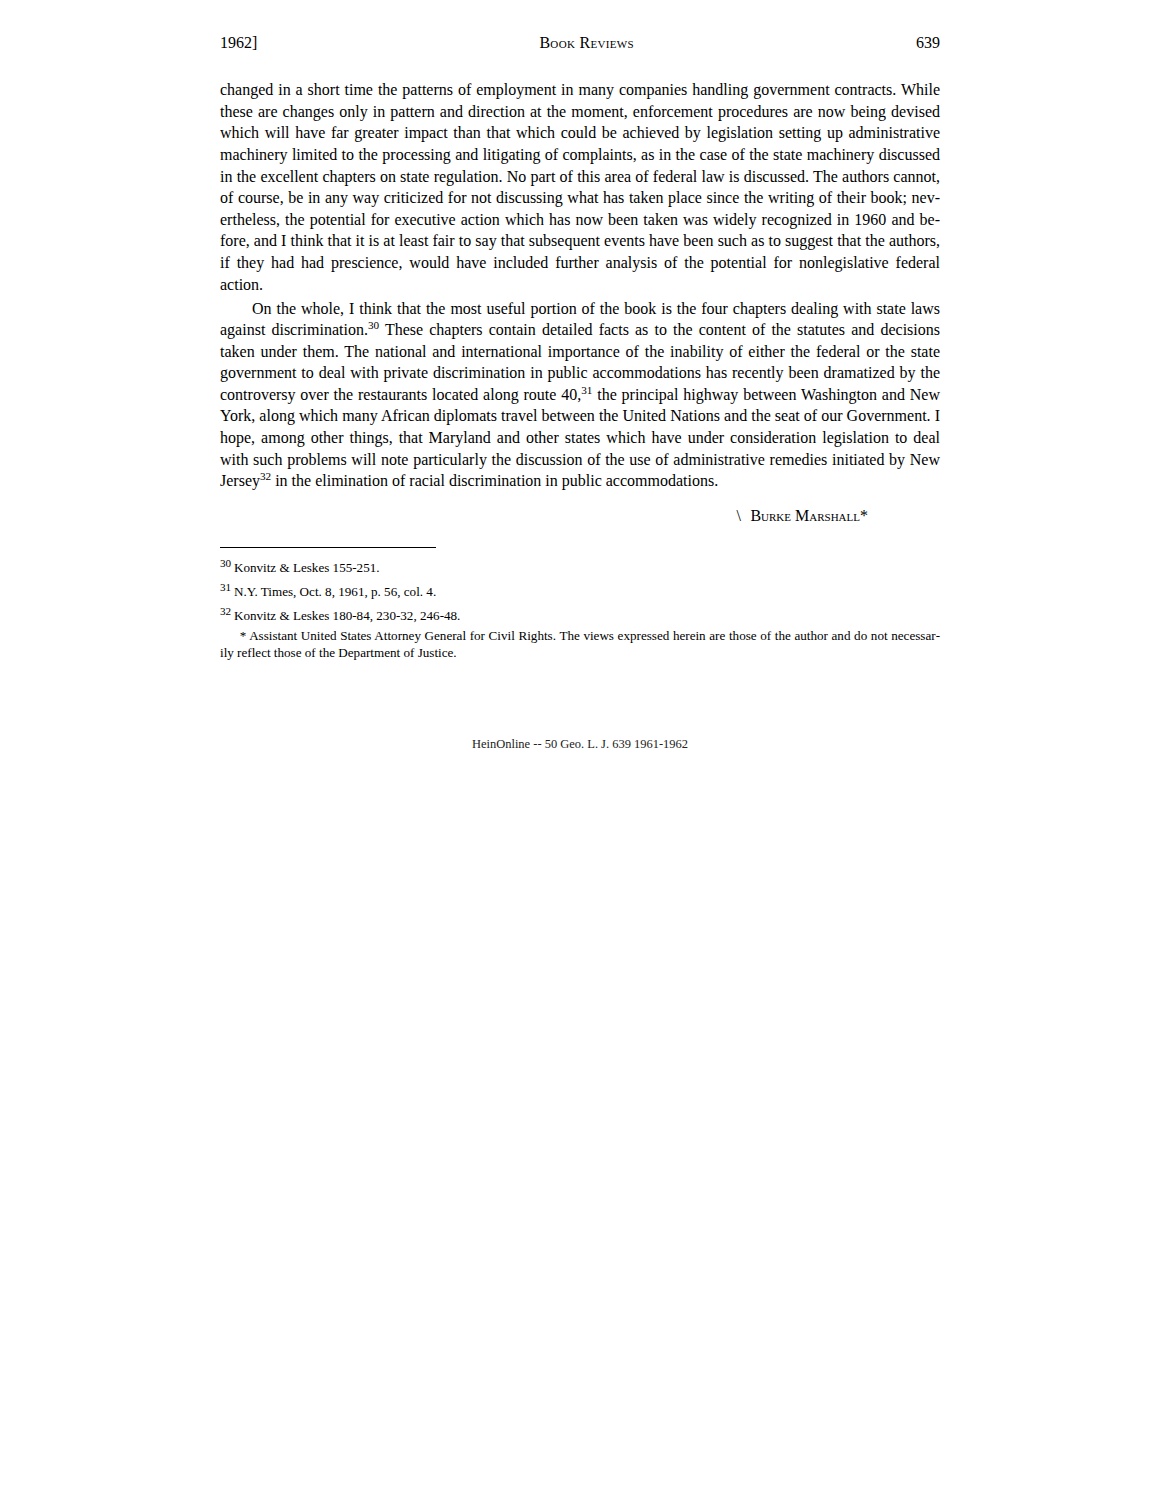1962] Book Reviews 639
changed in a short time the patterns of employment in many companies handling government contracts. While these are changes only in pattern and direction at the moment, enforcement procedures are now being devised which will have far greater impact than that which could be achieved by legislation setting up administrative machinery limited to the processing and litigating of complaints, as in the case of the state machinery discussed in the excellent chapters on state regulation. No part of this area of federal law is discussed. The authors cannot, of course, be in any way criticized for not discussing what has taken place since the writing of their book; nevertheless, the potential for executive action which has now been taken was widely recognized in 1960 and before, and I think that it is at least fair to say that subsequent events have been such as to suggest that the authors, if they had had prescience, would have included further analysis of the potential for nonlegislative federal action.
On the whole, I think that the most useful portion of the book is the four chapters dealing with state laws against discrimination.30 These chapters contain detailed facts as to the content of the statutes and decisions taken under them. The national and international importance of the inability of either the federal or the state government to deal with private discrimination in public accommodations has recently been dramatized by the controversy over the restaurants located along route 40,31 the principal highway between Washington and New York, along which many African diplomats travel between the United Nations and the seat of our Government. I hope, among other things, that Maryland and other states which have under consideration legislation to deal with such problems will note particularly the discussion of the use of administrative remedies initiated by New Jersey32 in the elimination of racial discrimination in public accommodations.
\Burke Marshall*
30 Konvitz & Leskes 155-251.
31 N.Y. Times, Oct. 8, 1961, p. 56, col. 4.
32 Konvitz & Leskes 180-84, 230-32, 246-48.
* Assistant United States Attorney General for Civil Rights. The views expressed herein are those of the author and do not necessarily reflect those of the Department of Justice.
HeinOnline -- 50 Geo. L. J. 639 1961-1962